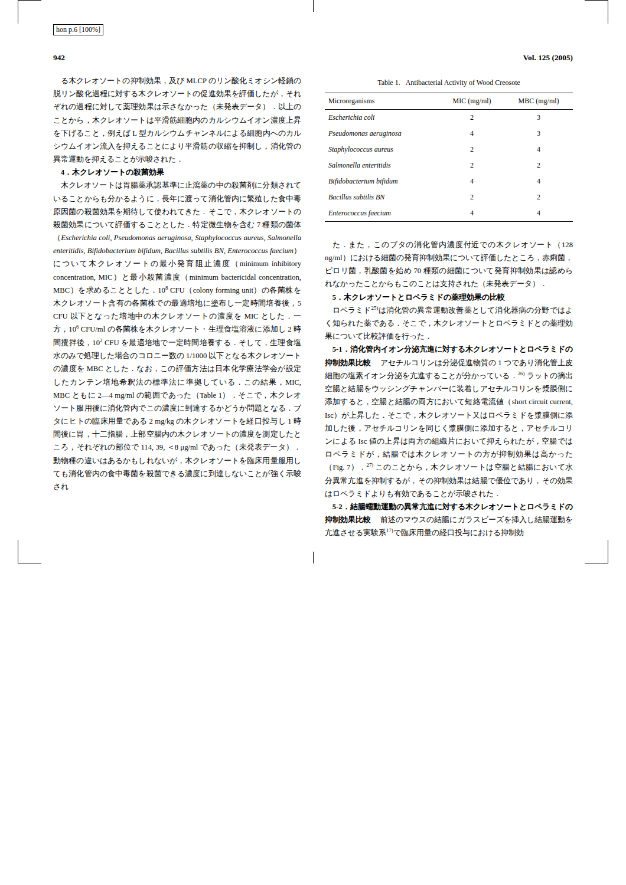hon p.6 [100%]
942 Vol. 125 (2005)
る木クレオソートの抑制効果，及び MLCP のリン酸化ミオシン軽鎖の脱リン酸化過程に対する木クレオソートの促進効果を評価したが，それぞれの過程に対して薬理効果は示さなかった（未発表データ）．以上のことから，木クレオソートは平滑筋細胞内のカルシウムイオン濃度上昇を下げること，例えば L 型カルシウムチャンネルによる細胞内へのカルシウムイオン流入を抑えることにより平滑筋の収縮を抑制し，消化管の異常運動を抑えることが示唆された．
4．木クレオソートの殺菌効果
木クレオソートは胃腸薬承認基準に止瀉薬の中の殺菌剤に分類されていることからも分かるように，長年に渡って消化管内に繁殖した食中毒原因菌の殺菌効果を期待して使われてきた．そこで，木クレオソートの殺菌効果について評価することとした．特定微生物を含む 7 種類の菌体（Escherichia coli, Pseudomonas aeruginosa, Staphylococcus aureus, Salmonella enteritidis, Bifidobacterium bifidum, Bacillus subtilis BN, Enterococcus faecium）について木クレオソートの最小発育阻止濃度（minimum inhibitory concentration, MIC）と最小殺菌濃度（minimum bactericidal concentration, MBC）を求めることとした．108 CFU（colony forming unit）の各菌株を木クレオソート含有の各菌株での最適培地に塗布し一定時間培養後，5 CFU 以下となった培地中の木クレオソートの濃度を MIC とした．一方，106 CFU/ml の各菌株を木クレオソート・生理食塩溶液に添加し 2 時間攪拌後，102 CFU を最適培地で一定時間培養する．そして，生理食塩水のみで処理した場合のコロニー数の 1/1000 以下となる木クレオソートの濃度を MBC とした．なお，この評価方法は日本化学療法学会が設定したカンテン培地希釈法の標準法に準拠している．この結果，MIC, MBC ともに 2—4 mg/ml の範囲であった（Table 1）．そこで，木クレオソート服用後に消化管内でこの濃度に到達するかどうか問題となる．ブタにヒトの臨床用量である 2 mg/kg の木クレオソートを経口投与し 1 時間後に胃，十二指腸，上部空腸内の木クレオソートの濃度を測定したところ，それぞれの部位で 114, 39, ＜8 μg/ml であった（未発表データ）．動物種の違いはあるかもしれないが，木クレオソートを臨床用量服用しても消化管内の食中毒菌を殺菌できる濃度に到達しないことが強く示唆され
Table 1. Antibacterial Activity of Wood Creosote
| Microorganisms | MIC (mg/ml) | MBC (mg/ml) |
| --- | --- | --- |
| Escherichia coli | 2 | 3 |
| Pseudomonas aeruginosa | 4 | 3 |
| Staphylococcus aureus | 2 | 4 |
| Salmonella enteritidis | 2 | 2 |
| Bifidobacterium bifidum | 4 | 4 |
| Bacillus subtilis BN | 2 | 2 |
| Enterococcus faecium | 4 | 4 |
た．また，このブタの消化管内濃度付近での木クレオソート（128 ng/ml）における細菌の発育抑制効果について評価したところ，赤痢菌，ピロリ菌，乳酸菌を始め 70 種類の細菌について発育抑制効果は認められなかったことからもこのことは支持された（未発表データ）．
5．木クレオソートとロペラミドの薬理効果の比較
ロペラミド25)は消化管の異常運動改善薬として消化器病の分野ではよく知られた薬である．そこで，木クレオソートとロペラミドとの薬理効果について比較評価を行った．
5-1．消化管内イオン分泌亢進に対する木クレオソートとロペラミドの抑制効果比較 アセチルコリンは分泌促進物質の 1 つであり消化管上皮細胞の塩素イオン分泌を亢進することが分かっている．26) ラットの摘出空腸と結腸をウッシングチャンバーに装着しアセチルコリンを漿膜側に添加すると，空腸と結腸の両方において短絡電流値（short circuit current, Isc）が上昇した．そこで，木クレオソート又はロペラミドを漿膜側に添加した後，アセチルコリンを同じく漿膜側に添加すると，アセチルコリンによる Isc 値の上昇は両方の組織片において抑えられたが，空腸ではロペラミドが，結腸では木クレオソートの方が抑制効果は高かった（Fig. 7）．27) このことから，木クレオソートは空腸と結腸において水分異常亢進を抑制するが，その抑制効果は結腸で優位であり，その効果はロペラミドよりも有効であることが示唆された．
5-2．結腸蠕動運動の異常亢進に対する木クレオソートとロペラミドの抑制効果比較 前述のマウスの結腸にガラスビーズを挿入し結腸運動を亢進させる実験系17)で臨床用量の経口投与における抑制効